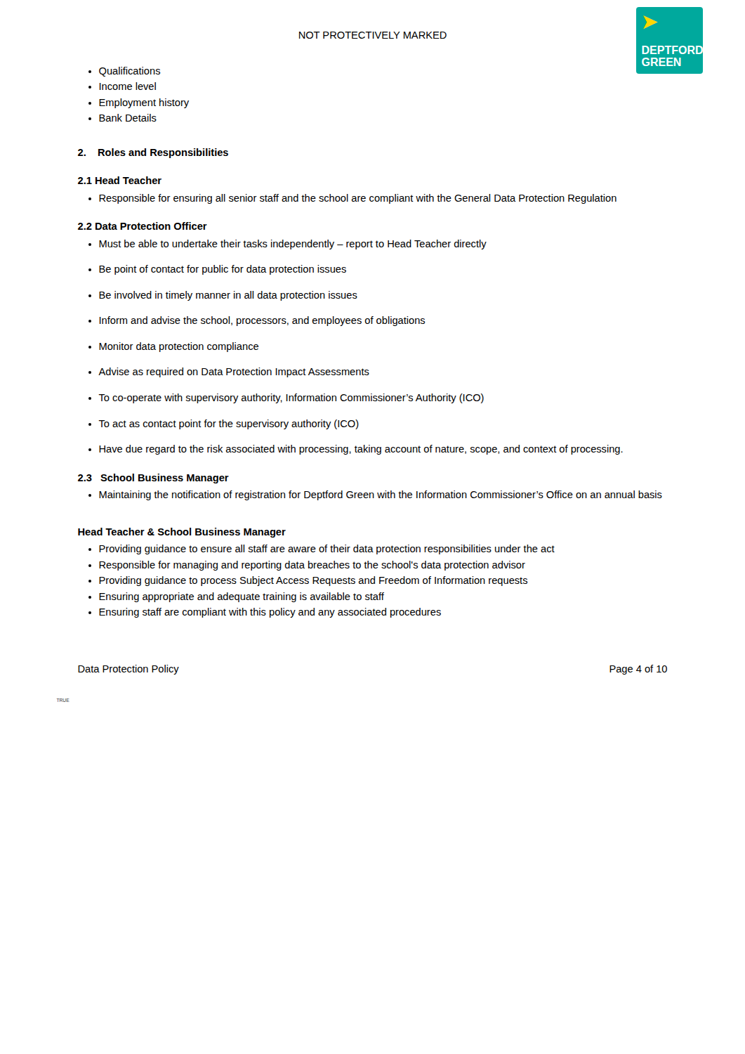➤
DEPTFORD
GREEN
NOT PROTECTIVELY MARKED
Qualifications
Income level
Employment history
Bank Details
2. Roles and Responsibilities
2.1 Head Teacher
Responsible for ensuring all senior staff and the school are compliant with the General Data Protection Regulation
2.2 Data Protection Officer
Must be able to undertake their tasks independently – report to Head Teacher directly
Be point of contact for public for data protection issues
Be involved in timely manner in all data protection issues
Inform and advise the school, processors, and employees of obligations
Monitor data protection compliance
Advise as required on Data Protection Impact Assessments
To co-operate with supervisory authority, Information Commissioner’s Authority (ICO)
To act as contact point for the supervisory authority (ICO)
Have due regard to the risk associated with processing, taking account of nature, scope, and context of processing.
2.3 School Business Manager
Maintaining the notification of registration for Deptford Green with the Information Commissioner’s Office on an annual basis
Head Teacher & School Business Manager
Providing guidance to ensure all staff are aware of their data protection responsibilities under the act
Responsible for managing and reporting data breaches to the school's data protection advisor
Providing guidance to process Subject Access Requests and Freedom of Information requests
Ensuring appropriate and adequate training is available to staff
Ensuring staff are compliant with this policy and any associated procedures
Data Protection Policy Page 4 of 10
TRUE